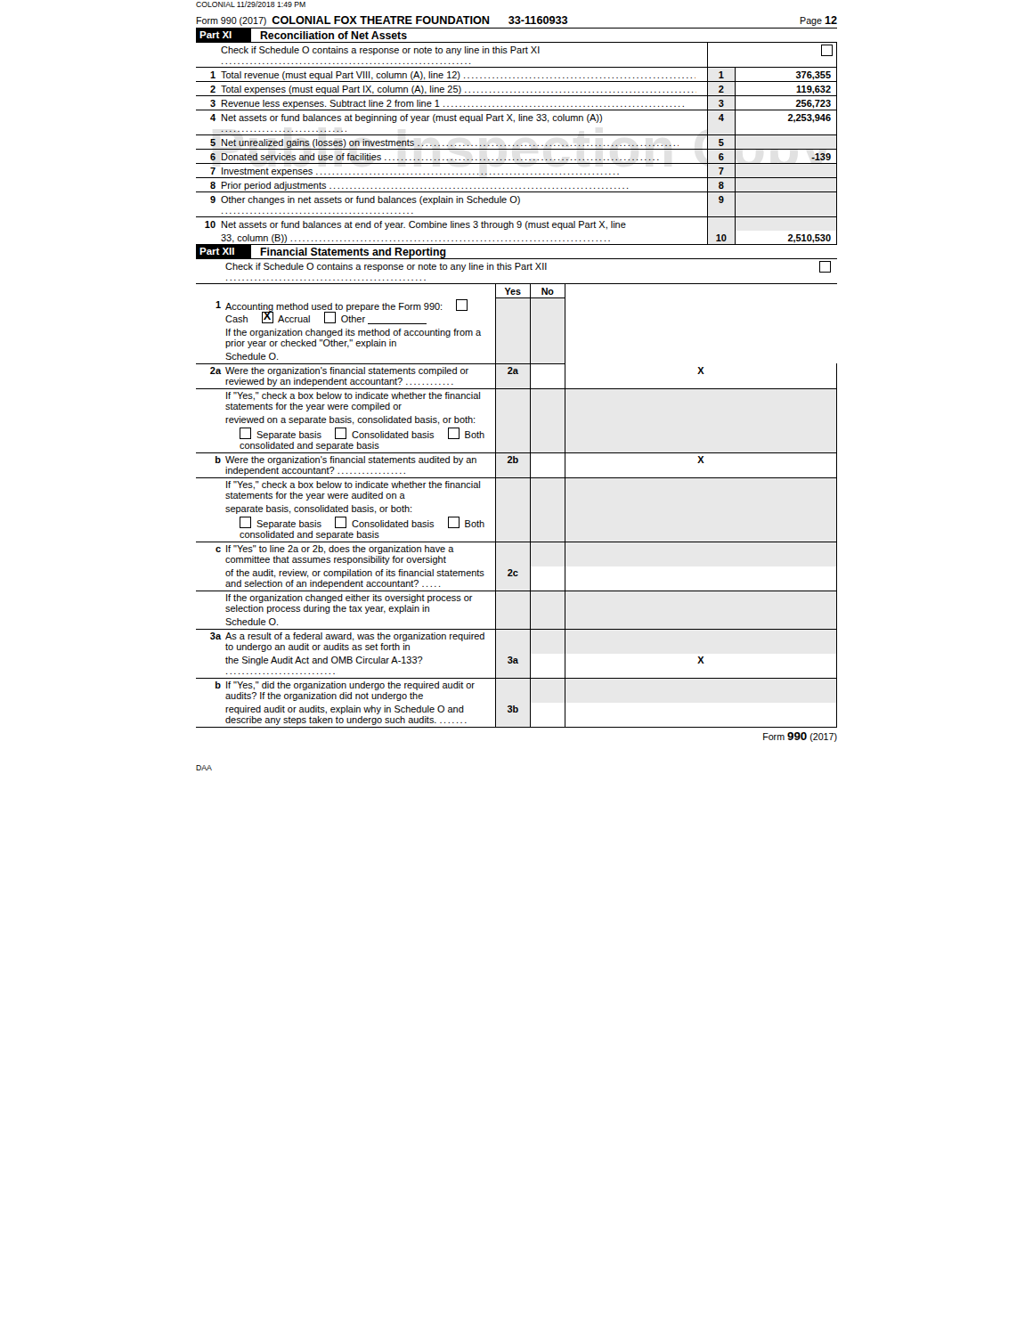COLONIAL 11/29/2018 1:49 PM
Public Inspection Copy
Form 990 (2017) COLONIAL FOX THEATRE FOUNDATION 33-1160933
Page 12
Part XI
Reconciliation of Net Assets
| | Check if Schedule O contains a response or note to any line in this Part XI .................................................................. | | |
| 1 | Total revenue (must equal Part VIII, column (A), line 12) ......................................................................... | 1 | 376,355 |
| 2 | Total expenses (must equal Part IX, column (A), line 25) ......................................................................... | 2 | 119,632 |
| 3 | Revenue less expenses. Subtract line 2 from line 1 .............................................................................. | 3 | 256,723 |
| 4 | Net assets or fund balances at beginning of year (must equal Part X, line 33, column (A)) ................................. | 4 | 2,253,946 |
| 5 | Net unrealized gains (losses) on investments ..................................................................................... | 5 | |
| 6 | Donated services and use of facilities ......................................................................................... | 6 | -139 |
| 7 | Investment expenses ..................................................................................................... | 7 | |
| 8 | Prior period adjustments .................................................................................................... | 8 | |
| 9 | Other changes in net assets or fund balances (explain in Schedule O) ................................................. | 9 | |
| 10 | Net assets or fund balances at end of year. Combine lines 3 through 9 (must equal Part X, line | | |
| | 33, column (B)) ......................................................................................................... | 10 | 2,510,530 |
Part XII
Financial Statements and Reporting
| | Check if Schedule O contains a response or note to any line in this Part XII ................................................. | | |
| | | Yes | No |
| 1 | Accounting method used to prepare the Form 990: Cash Accrual Other | | |
| | If the organization changed its method of accounting from a prior year or checked "Other," explain in | | |
| | Schedule O. | | |
| 2a | Were the organization's financial statements compiled or reviewed by an independent accountant? ......................... | 2a | | X |
| | If "Yes," check a box below to indicate whether the financial statements for the year were compiled or | | | |
| | reviewed on a separate basis, consolidated basis, or both: | | | |
| | Separate basis Consolidated basis Both consolidated and separate basis | | | |
| b | Were the organization's financial statements audited by an independent accountant? ............................................. | 2b | | X |
| | If "Yes," check a box below to indicate whether the financial statements for the year were audited on a | | | |
| | separate basis, consolidated basis, or both: | | | |
| | Separate basis Consolidated basis Both consolidated and separate basis | | | |
| c | If "Yes" to line 2a or 2b, does the organization have a committee that assumes responsibility for oversight | | | |
| | of the audit, review, or compilation of its financial statements and selection of an independent accountant? ............. | 2c | | |
| | If the organization changed either its oversight process or selection process during the tax year, explain in | | | |
| | Schedule O. | | | |
| 3a | As a result of a federal award, was the organization required to undergo an audit or audits as set forth in | | | |
| | the Single Audit Act and OMB Circular A-133? ......................................................................................... | 3a | | X |
| b | If "Yes," did the organization undergo the required audit or audits? If the organization did not undergo the | | | |
| | required audit or audits, explain why in Schedule O and describe any steps taken to undergo such audits. .............. | 3b | | |
Form 990 (2017)
DAA